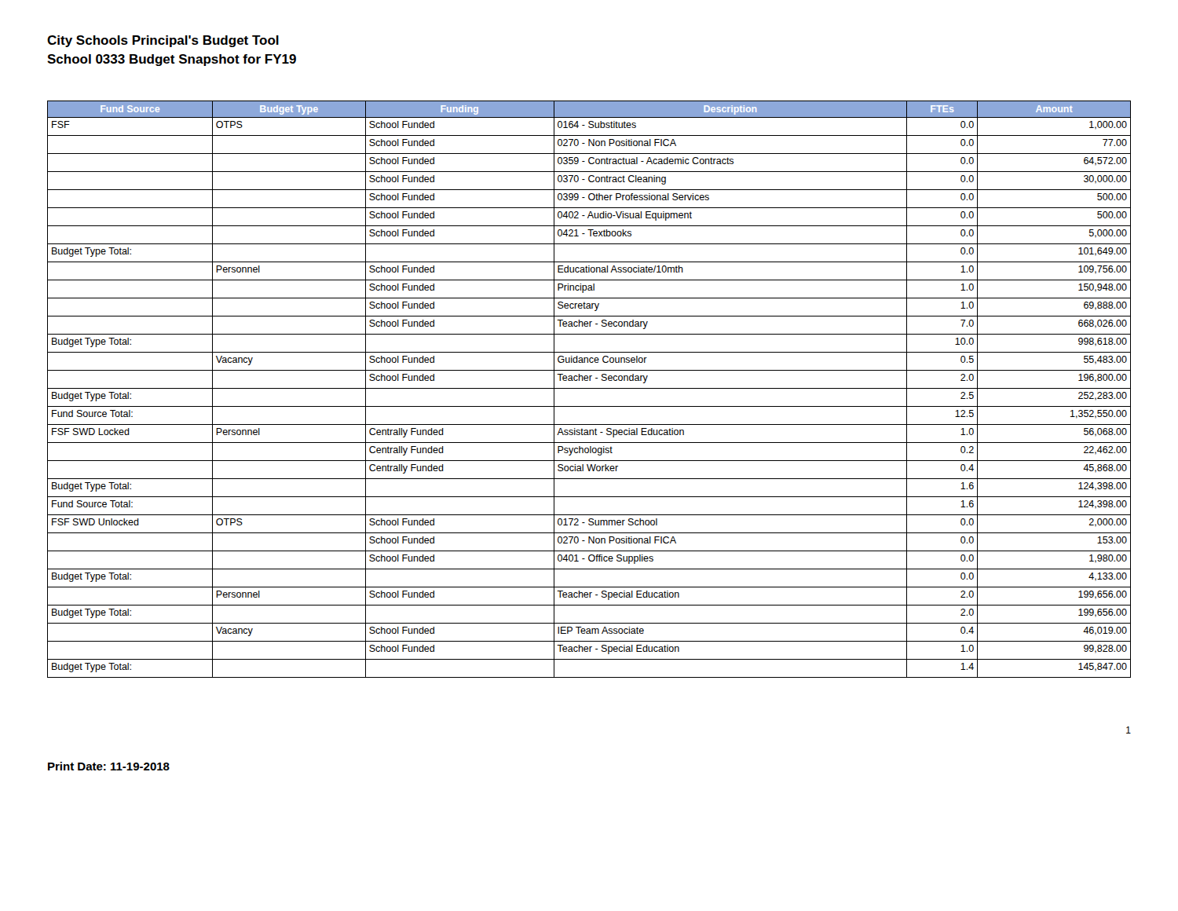City Schools Principal's Budget Tool
School 0333 Budget Snapshot for FY19
| Fund Source | Budget Type | Funding | Description | FTEs | Amount |
| --- | --- | --- | --- | --- | --- |
| FSF | OTPS | School Funded | 0164 - Substitutes | 0.0 | 1,000.00 |
| | | School Funded | 0270 - Non Positional FICA | 0.0 | 77.00 |
| | | School Funded | 0359 - Contractual - Academic Contracts | 0.0 | 64,572.00 |
| | | School Funded | 0370 - Contract Cleaning | 0.0 | 30,000.00 |
| | | School Funded | 0399 - Other Professional Services | 0.0 | 500.00 |
| | | School Funded | 0402 - Audio-Visual Equipment | 0.0 | 500.00 |
| | | School Funded | 0421 - Textbooks | 0.0 | 5,000.00 |
| Budget Type Total: | | | | 0.0 | 101,649.00 |
| | Personnel | School Funded | Educational Associate/10mth | 1.0 | 109,756.00 |
| | | School Funded | Principal | 1.0 | 150,948.00 |
| | | School Funded | Secretary | 1.0 | 69,888.00 |
| | | School Funded | Teacher - Secondary | 7.0 | 668,026.00 |
| Budget Type Total: | | | | 10.0 | 998,618.00 |
| | Vacancy | School Funded | Guidance Counselor | 0.5 | 55,483.00 |
| | | School Funded | Teacher - Secondary | 2.0 | 196,800.00 |
| Budget Type Total: | | | | 2.5 | 252,283.00 |
| Fund Source Total: | | | | 12.5 | 1,352,550.00 |
| FSF SWD Locked | Personnel | Centrally Funded | Assistant - Special Education | 1.0 | 56,068.00 |
| | | Centrally Funded | Psychologist | 0.2 | 22,462.00 |
| | | Centrally Funded | Social Worker | 0.4 | 45,868.00 |
| Budget Type Total: | | | | 1.6 | 124,398.00 |
| Fund Source Total: | | | | 1.6 | 124,398.00 |
| FSF SWD Unlocked | OTPS | School Funded | 0172 - Summer School | 0.0 | 2,000.00 |
| | | School Funded | 0270 - Non Positional FICA | 0.0 | 153.00 |
| | | School Funded | 0401 - Office Supplies | 0.0 | 1,980.00 |
| Budget Type Total: | | | | 0.0 | 4,133.00 |
| | Personnel | School Funded | Teacher - Special Education | 2.0 | 199,656.00 |
| Budget Type Total: | | | | 2.0 | 199,656.00 |
| | Vacancy | School Funded | IEP Team Associate | 0.4 | 46,019.00 |
| | | School Funded | Teacher - Special Education | 1.0 | 99,828.00 |
| Budget Type Total: | | | | 1.4 | 145,847.00 |
1
Print Date: 11-19-2018